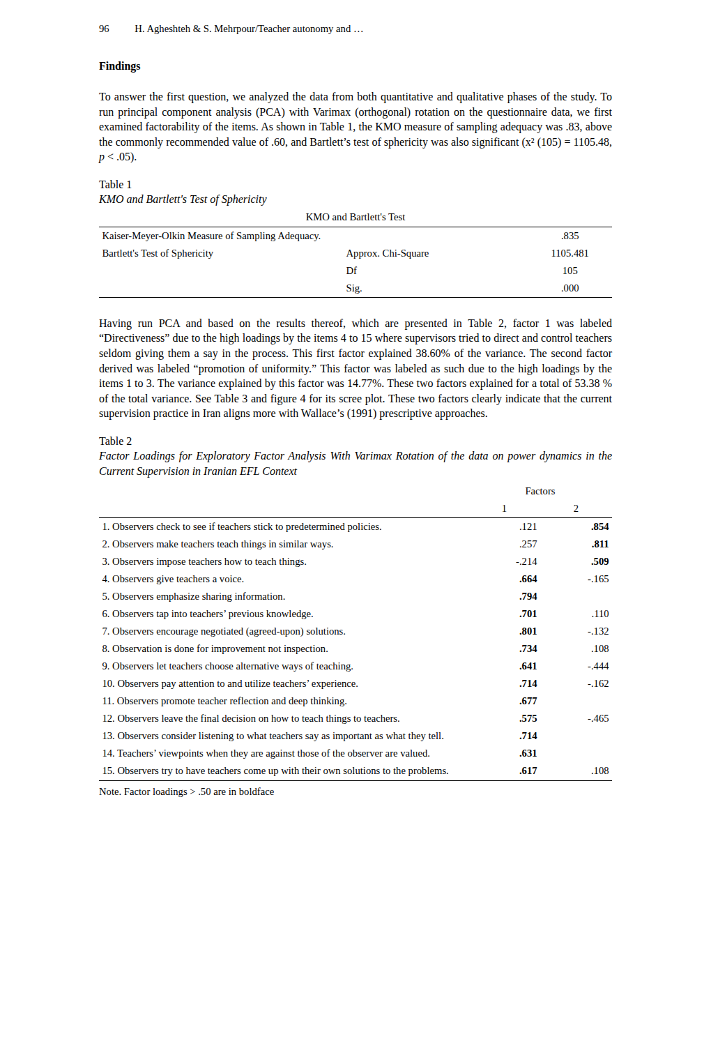96 H. Agheshteh & S. Mehrpour/Teacher autonomy and …
Findings
To answer the first question, we analyzed the data from both quantitative and qualitative phases of the study. To run principal component analysis (PCA) with Varimax (orthogonal) rotation on the questionnaire data, we first examined factorability of the items. As shown in Table 1, the KMO measure of sampling adequacy was .83, above the commonly recommended value of .60, and Bartlett’s test of sphericity was also significant (x² (105) = 1105.48, p < .05).
Table 1
KMO and Bartlett's Test of Sphericity
KMO and Bartlett's Test
| Kaiser-Meyer-Olkin Measure of Sampling Adequacy. | .835 |
| Bartlett's Test of Sphericity | Approx. Chi-Square | 1105.481 |
| | Df | 105 |
| | Sig. | .000 |
Having run PCA and based on the results thereof, which are presented in Table 2, factor 1 was labeled “Directiveness” due to the high loadings by the items 4 to 15 where supervisors tried to direct and control teachers seldom giving them a say in the process. This first factor explained 38.60% of the variance. The second factor derived was labeled “promotion of uniformity.” This factor was labeled as such due to the high loadings by the items 1 to 3. The variance explained by this factor was 14.77%. These two factors explained for a total of 53.38 % of the total variance. See Table 3 and figure 4 for its scree plot. These two factors clearly indicate that the current supervision practice in Iran aligns more with Wallace’s (1991) prescriptive approaches.
Table 2
Factor Loadings for Exploratory Factor Analysis With Varimax Rotation of the data on power dynamics in the Current Supervision in Iranian EFL Context
| | | Factors |
| --- | --- | --- |
| | | 1 | 2 |
| 1. Observers check to see if teachers stick to predetermined policies. | | .121 | .854 |
| 2. Observers make teachers teach things in similar ways. | | .257 | .811 |
| 3. Observers impose teachers how to teach things. | | -.214 | .509 |
| 4. Observers give teachers a voice. | | .664 | -.165 |
| 5. Observers emphasize sharing information. | | .794 | |
| 6. Observers tap into teachers’ previous knowledge. | | .701 | .110 |
| 7. Observers encourage negotiated (agreed-upon) solutions. | | .801 | -.132 |
| 8. Observation is done for improvement not inspection. | | .734 | .108 |
| 9. Observers let teachers choose alternative ways of teaching. | | .641 | -.444 |
| 10. Observers pay attention to and utilize teachers’ experience. | | .714 | -.162 |
| 11. Observers promote teacher reflection and deep thinking. | | .677 | |
| 12. Observers leave the final decision on how to teach things to teachers. | | .575 | -.465 |
| 13. Observers consider listening to what teachers say as important as what they tell. | | .714 | |
| 14. Teachers’ viewpoints when they are against those of the observer are valued. | | .631 | |
| 15. Observers try to have teachers come up with their own solutions to the problems. | | .617 | .108 |
Note. Factor loadings > .50 are in boldface